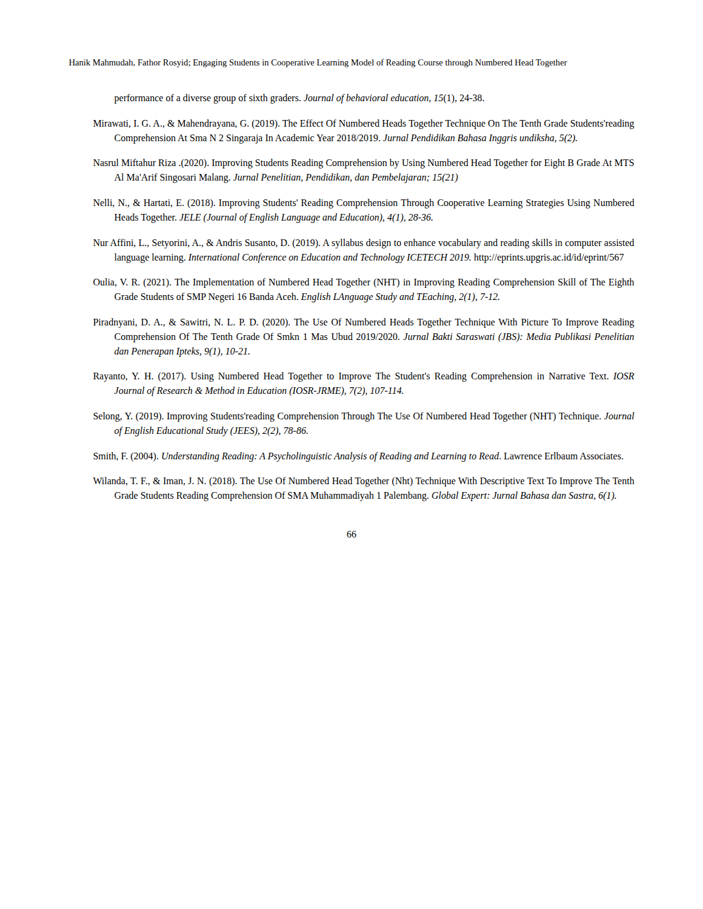Hanik Mahmudah, Fathor Rosyid; Engaging Students in Cooperative Learning Model of Reading Course through Numbered Head Together
performance of a diverse group of sixth graders. Journal of behavioral education, 15(1), 24-38.
Mirawati, I. G. A., & Mahendrayana, G. (2019). The Effect Of Numbered Heads Together Technique On The Tenth Grade Students'reading Comprehension At Sma N 2 Singaraja In Academic Year 2018/2019. Jurnal Pendidikan Bahasa Inggris undiksha, 5(2).
Nasrul Miftahur Riza .(2020). Improving Students Reading Comprehension by Using Numbered Head Together for Eight B Grade At MTS Al Ma'Arif Singosari Malang. Jurnal Penelitian, Pendidikan, dan Pembelajaran; 15(21)
Nelli, N., & Hartati, E. (2018). Improving Students' Reading Comprehension Through Cooperative Learning Strategies Using Numbered Heads Together. JELE (Journal of English Language and Education), 4(1), 28-36.
Nur Affini, L., Setyorini, A., & Andris Susanto, D. (2019). A syllabus design to enhance vocabulary and reading skills in computer assisted language learning. International Conference on Education and Technology ICETECH 2019. http://eprints.upgris.ac.id/id/eprint/567
Oulia, V. R. (2021). The Implementation of Numbered Head Together (NHT) in Improving Reading Comprehension Skill of The Eighth Grade Students of SMP Negeri 16 Banda Aceh. English LAnguage Study and TEaching, 2(1), 7-12.
Piradnyani, D. A., & Sawitri, N. L. P. D. (2020). The Use Of Numbered Heads Together Technique With Picture To Improve Reading Comprehension Of The Tenth Grade Of Smkn 1 Mas Ubud 2019/2020. Jurnal Bakti Saraswati (JBS): Media Publikasi Penelitian dan Penerapan Ipteks, 9(1), 10-21.
Rayanto, Y. H. (2017). Using Numbered Head Together to Improve The Student's Reading Comprehension in Narrative Text. IOSR Journal of Research & Method in Education (IOSR-JRME), 7(2), 107-114.
Selong, Y. (2019). Improving Students'reading Comprehension Through The Use Of Numbered Head Together (NHT) Technique. Journal of English Educational Study (JEES), 2(2), 78-86.
Smith, F. (2004). Understanding Reading: A Psycholinguistic Analysis of Reading and Learning to Read. Lawrence Erlbaum Associates.
Wilanda, T. F., & Iman, J. N. (2018). The Use Of Numbered Head Together (Nht) Technique With Descriptive Text To Improve The Tenth Grade Students Reading Comprehension Of SMA Muhammadiyah 1 Palembang. Global Expert: Jurnal Bahasa dan Sastra, 6(1).
66